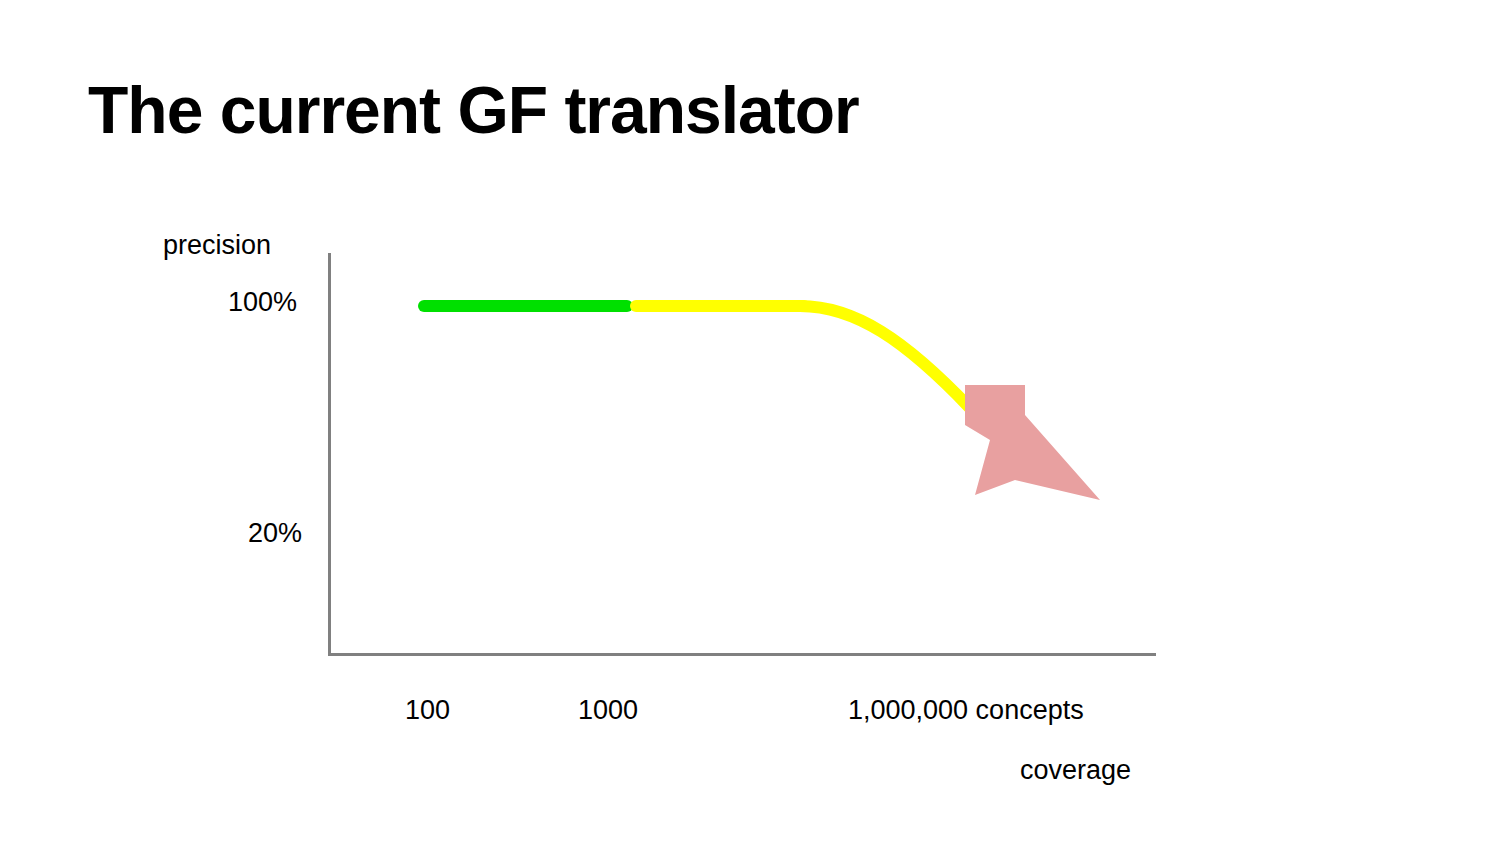The current GF translator
precision
100%
20%
100
1000
1,000,000 concepts
coverage